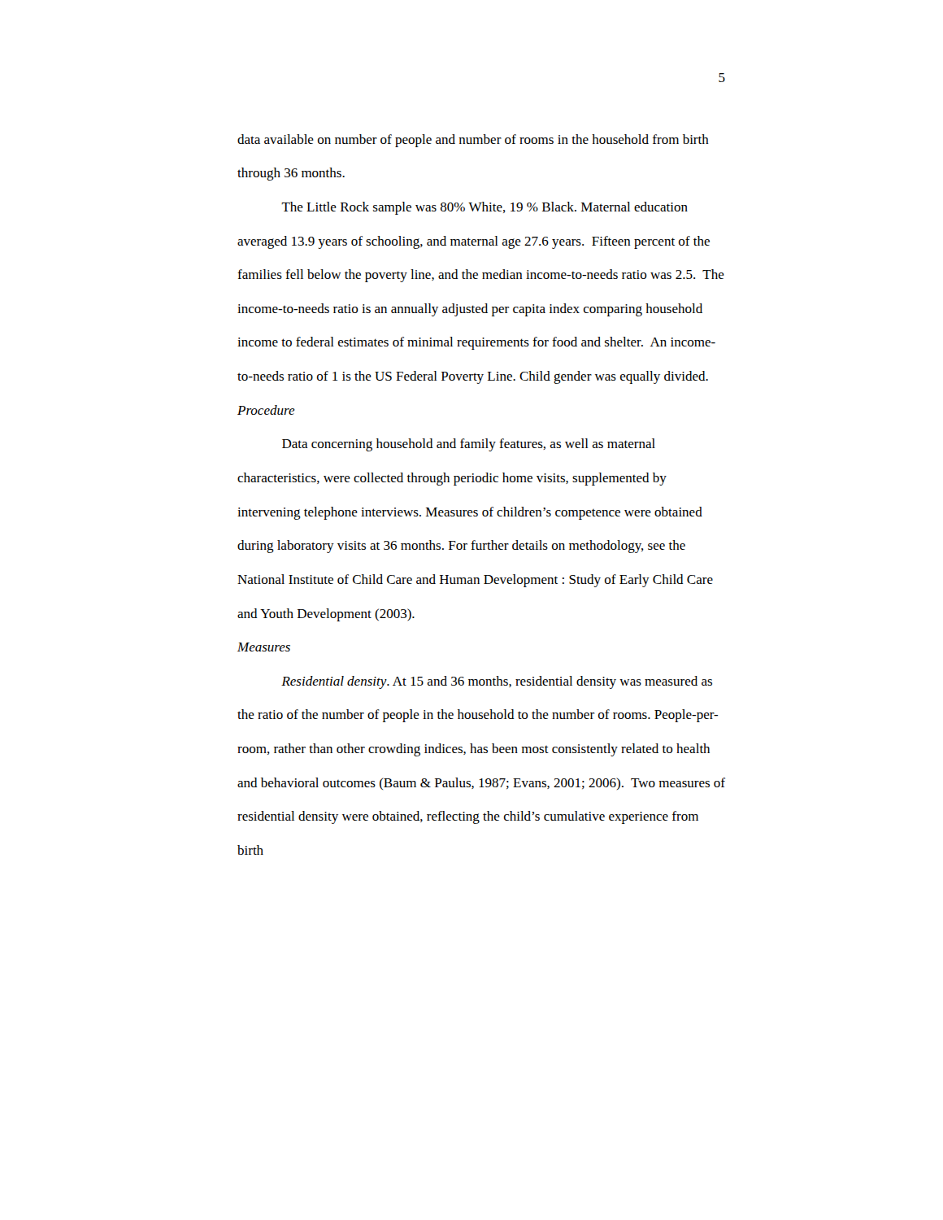5
data available on number of people and number of rooms in the household from birth through 36 months.
The Little Rock sample was 80% White, 19 % Black. Maternal education averaged 13.9 years of schooling, and maternal age 27.6 years. Fifteen percent of the families fell below the poverty line, and the median income-to-needs ratio was 2.5. The income-to-needs ratio is an annually adjusted per capita index comparing household income to federal estimates of minimal requirements for food and shelter. An income-to-needs ratio of 1 is the US Federal Poverty Line. Child gender was equally divided.
Procedure
Data concerning household and family features, as well as maternal characteristics, were collected through periodic home visits, supplemented by intervening telephone interviews. Measures of children’s competence were obtained during laboratory visits at 36 months. For further details on methodology, see the National Institute of Child Care and Human Development : Study of Early Child Care and Youth Development (2003).
Measures
Residential density. At 15 and 36 months, residential density was measured as the ratio of the number of people in the household to the number of rooms. People-per-room, rather than other crowding indices, has been most consistently related to health and behavioral outcomes (Baum & Paulus, 1987; Evans, 2001; 2006). Two measures of residential density were obtained, reflecting the child’s cumulative experience from birth